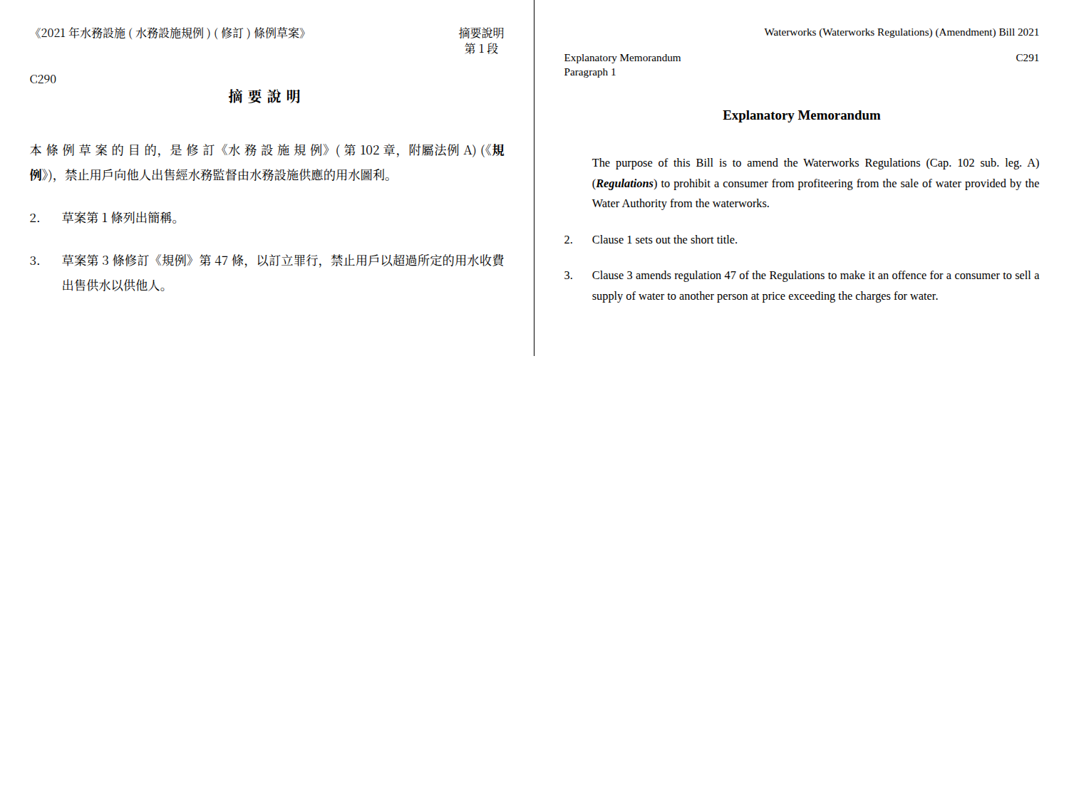《2021 年水務設施 ( 水務設施規例 ) ( 修訂 ) 條例草案》
摘要說明 第 1 段
C290
摘要說明
本 條 例 草 案 的 目 的，是 修 訂《水 務 設 施 規 例》( 第 102 章，附屬法例 A) (《規例》)，禁止用戶向他人出售經水務監督由水務設施供應的用水圖利。
2.
草案第 1 條列出簡稱。
3.
草案第 3 條修訂《規例》第 47 條，以訂立罪行，禁止用戶以超過所定的用水收費出售供水以供他人。
Waterworks (Waterworks Regulations) (Amendment) Bill 2021
Explanatory Memorandum
Paragraph 1
C291
Explanatory Memorandum
The purpose of this Bill is to amend the Waterworks Regulations (Cap. 102 sub. leg. A) (Regulations) to prohibit a consumer from profiteering from the sale of water provided by the Water Authority from the waterworks.
2.
Clause 1 sets out the short title.
3.
Clause 3 amends regulation 47 of the Regulations to make it an offence for a consumer to sell a supply of water to another person at price exceeding the charges for water.